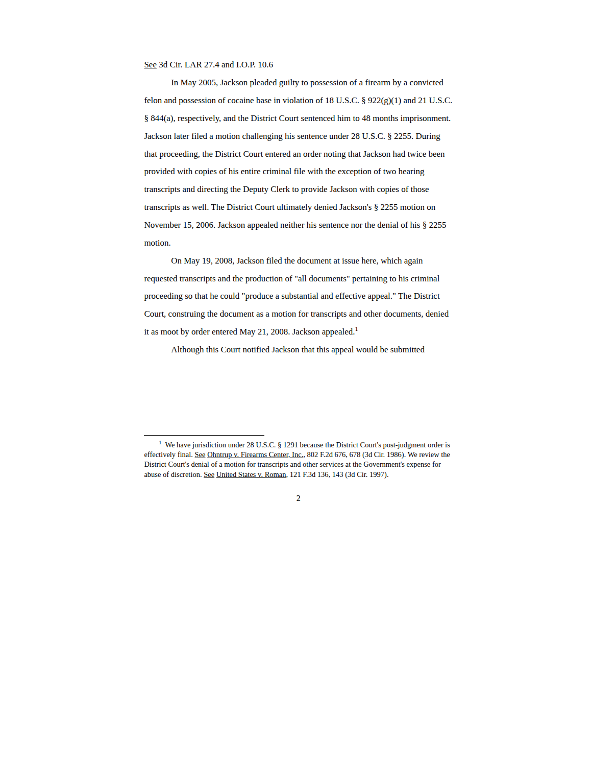See 3d Cir. LAR 27.4 and I.O.P. 10.6
In May 2005, Jackson pleaded guilty to possession of a firearm by a convicted felon and possession of cocaine base in violation of 18 U.S.C. § 922(g)(1) and 21 U.S.C. § 844(a), respectively, and the District Court sentenced him to 48 months imprisonment. Jackson later filed a motion challenging his sentence under 28 U.S.C. § 2255. During that proceeding, the District Court entered an order noting that Jackson had twice been provided with copies of his entire criminal file with the exception of two hearing transcripts and directing the Deputy Clerk to provide Jackson with copies of those transcripts as well. The District Court ultimately denied Jackson's § 2255 motion on November 15, 2006. Jackson appealed neither his sentence nor the denial of his § 2255 motion.
On May 19, 2008, Jackson filed the document at issue here, which again requested transcripts and the production of "all documents" pertaining to his criminal proceeding so that he could "produce a substantial and effective appeal." The District Court, construing the document as a motion for transcripts and other documents, denied it as moot by order entered May 21, 2008. Jackson appealed.1
Although this Court notified Jackson that this appeal would be submitted
1 We have jurisdiction under 28 U.S.C. § 1291 because the District Court's post-judgment order is effectively final. See Ohntrup v. Firearms Center, Inc., 802 F.2d 676, 678 (3d Cir. 1986). We review the District Court's denial of a motion for transcripts and other services at the Government's expense for abuse of discretion. See United States v. Roman, 121 F.3d 136, 143 (3d Cir. 1997).
2